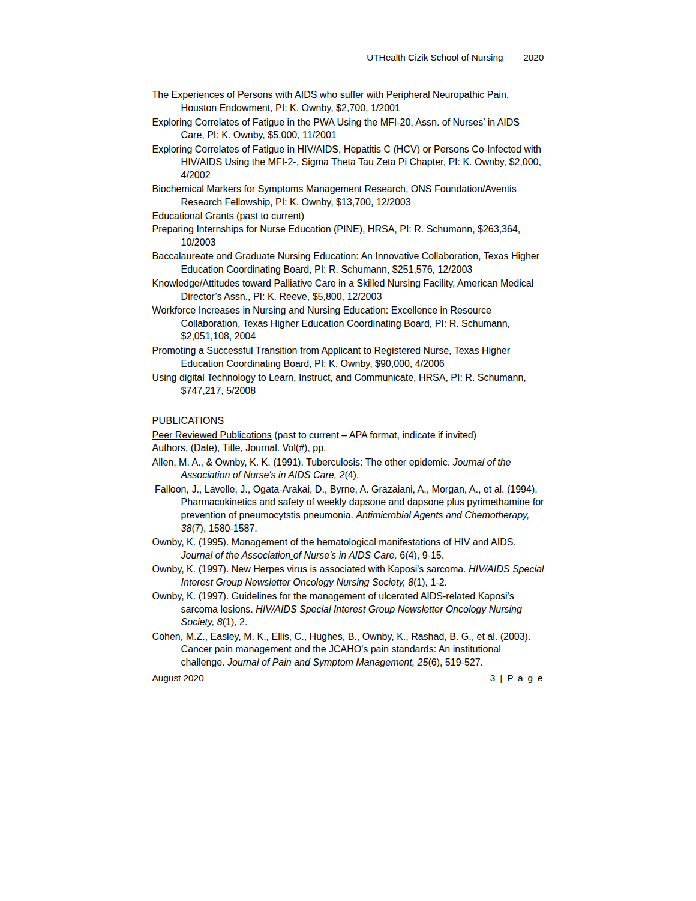UTHealth Cizik School of Nursing 2020
The Experiences of Persons with AIDS who suffer with Peripheral Neuropathic Pain, Houston Endowment, PI: K. Ownby, $2,700, 1/2001
Exploring Correlates of Fatigue in the PWA Using the MFI-20, Assn. of Nurses’ in AIDS Care, PI: K. Ownby, $5,000, 11/2001
Exploring Correlates of Fatigue in HIV/AIDS, Hepatitis C (HCV) or Persons Co-Infected with HIV/AIDS Using the MFI-2-, Sigma Theta Tau Zeta Pi Chapter, PI: K. Ownby, $2,000, 4/2002
Biochemical Markers for Symptoms Management Research, ONS Foundation/Aventis Research Fellowship, PI: K. Ownby, $13,700, 12/2003
Educational Grants (past to current)
Preparing Internships for Nurse Education (PINE), HRSA, PI: R. Schumann, $263,364, 10/2003
Baccalaureate and Graduate Nursing Education: An Innovative Collaboration, Texas Higher Education Coordinating Board, PI: R. Schumann, $251,576, 12/2003
Knowledge/Attitudes toward Palliative Care in a Skilled Nursing Facility, American Medical Director’s Assn., PI: K. Reeve, $5,800, 12/2003
Workforce Increases in Nursing and Nursing Education: Excellence in Resource Collaboration, Texas Higher Education Coordinating Board, PI: R. Schumann, $2,051,108, 2004
Promoting a Successful Transition from Applicant to Registered Nurse, Texas Higher Education Coordinating Board, PI: K. Ownby, $90,000, 4/2006
Using digital Technology to Learn, Instruct, and Communicate, HRSA, PI: R. Schumann, $747,217, 5/2008
PUBLICATIONS
Peer Reviewed Publications (past to current – APA format, indicate if invited)
Authors, (Date), Title, Journal. Vol(#), pp.
Allen, M. A., & Ownby, K. K. (1991). Tuberculosis: The other epidemic. Journal of the Association of Nurse's in AIDS Care, 2(4).
Falloon, J., Lavelle, J., Ogata-Arakai, D., Byrne, A. Grazaiani, A., Morgan, A., et al. (1994). Pharmacokinetics and safety of weekly dapsone and dapsone plus pyrimethamine for prevention of pneumocytstis pneumonia. Antimicrobial Agents and Chemotherapy, 38(7), 1580-1587.
Ownby, K. (1995). Management of the hematological manifestations of HIV and AIDS. Journal of the Association of Nurse's in AIDS Care, 6(4), 9-15.
Ownby, K. (1997). New Herpes virus is associated with Kaposi's sarcoma. HIV/AIDS Special Interest Group Newsletter Oncology Nursing Society, 8(1), 1-2.
Ownby, K. (1997). Guidelines for the management of ulcerated AIDS-related Kaposi's sarcoma lesions. HIV/AIDS Special Interest Group Newsletter Oncology Nursing Society, 8(1), 2.
Cohen, M.Z., Easley, M. K., Ellis, C., Hughes, B., Ownby, K., Rashad, B. G., et al. (2003). Cancer pain management and the JCAHO's pain standards: An institutional challenge. Journal of Pain and Symptom Management, 25(6), 519-527.
August 2020 3 | P a g e